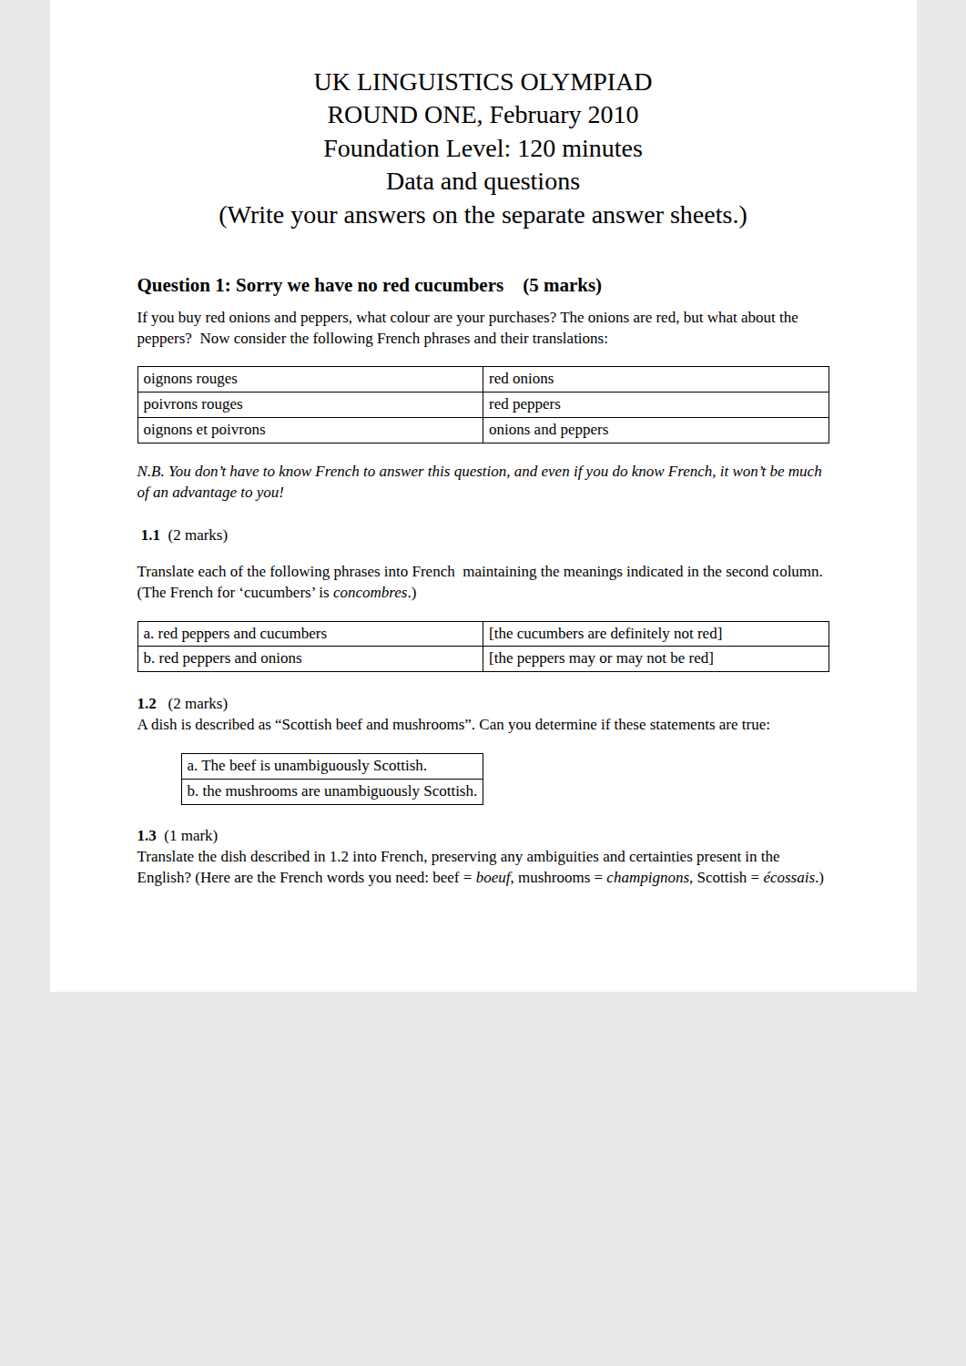UK LINGUISTICS OLYMPIAD ROUND ONE, February 2010 Foundation Level: 120 minutes Data and questions (Write your answers on the separate answer sheets.)
Question 1: Sorry we have no red cucumbers (5 marks)
If you buy red onions and peppers, what colour are your purchases? The onions are red, but what about the peppers? Now consider the following French phrases and their translations:
| oignons rouges | red onions |
| poivrons rouges | red peppers |
| oignons et poivrons | onions and peppers |
N.B. You don’t have to know French to answer this question, and even if you do know French, it won’t be much of an advantage to you!
1.1 (2 marks)
Translate each of the following phrases into French maintaining the meanings indicated in the second column. (The French for ‘cucumbers’ is concombres.)
| a. red peppers and cucumbers | [the cucumbers are definitely not red] |
| b. red peppers and onions | [the peppers may or may not be red] |
1.2 (2 marks)
A dish is described as “Scottish beef and mushrooms”. Can you determine if these statements are true:
| a. The beef is unambiguously Scottish. |
| b. the mushrooms are unambiguously Scottish. |
1.3 (1 mark)
Translate the dish described in 1.2 into French, preserving any ambiguities and certainties present in the English? (Here are the French words you need: beef = boeuf, mushrooms = champignons, Scottish = écossais.)